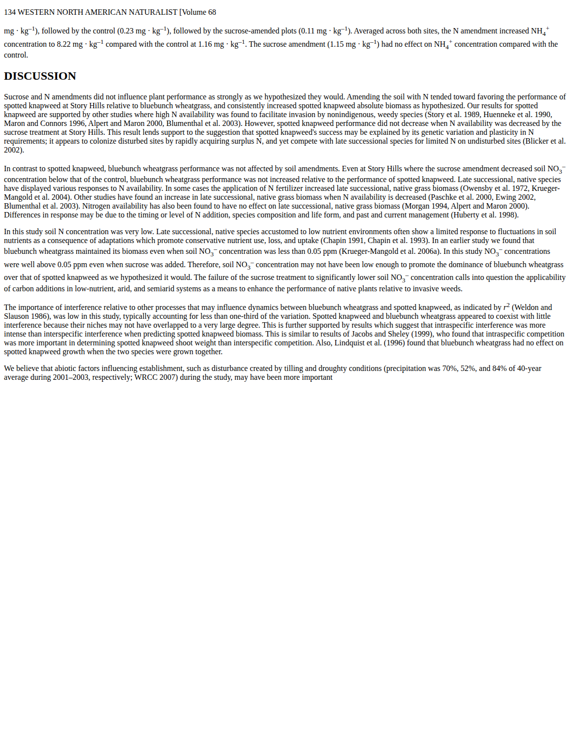134 WESTERN NORTH AMERICAN NATURALIST [Volume 68
mg · kg–1), followed by the control (0.23 mg · kg–1), followed by the sucrose-amended plots (0.11 mg · kg–1). Averaged across both sites, the N amendment increased NH4+ concentration to 8.22 mg · kg–1 compared with the control at 1.16 mg · kg–1. The sucrose amendment (1.15 mg · kg–1) had no effect on NH4+ concentration compared with the control.
DISCUSSION
Sucrose and N amendments did not influence plant performance as strongly as we hypothesized they would. Amending the soil with N tended toward favoring the performance of spotted knapweed at Story Hills relative to bluebunch wheatgrass, and consistently increased spotted knapweed absolute biomass as hypothesized. Our results for spotted knapweed are supported by other studies where high N availability was found to facilitate invasion by nonindigenous, weedy species (Story et al. 1989, Huenneke et al. 1990, Maron and Connors 1996, Alpert and Maron 2000, Blumenthal et al. 2003). However, spotted knapweed performance did not decrease when N availability was decreased by the sucrose treatment at Story Hills. This result lends support to the suggestion that spotted knapweed's success may be explained by its genetic variation and plasticity in N requirements; it appears to colonize disturbed sites by rapidly acquiring surplus N, and yet compete with late successional species for limited N on undisturbed sites (Blicker et al. 2002).
In contrast to spotted knapweed, bluebunch wheatgrass performance was not affected by soil amendments. Even at Story Hills where the sucrose amendment decreased soil NO3– concentration below that of the control, bluebunch wheatgrass performance was not increased relative to the performance of spotted knapweed. Late successional, native species have displayed various responses to N availability. In some cases the application of N fertilizer increased late successional, native grass biomass (Owensby et al. 1972, Krueger-Mangold et al. 2004). Other studies have found an increase in late successional, native grass biomass when N availability is decreased (Paschke et al. 2000, Ewing 2002, Blumenthal et al. 2003). Nitrogen availability has also been found to have no effect on late successional, native grass biomass (Morgan 1994, Alpert and Maron 2000). Differences in response may be due to the timing or level of N addition, species composition and life form, and past and current management (Huberty et al. 1998).
In this study soil N concentration was very low. Late successional, native species accustomed to low nutrient environments often show a limited response to fluctuations in soil nutrients as a consequence of adaptations which promote conservative nutrient use, loss, and uptake (Chapin 1991, Chapin et al. 1993). In an earlier study we found that bluebunch wheatgrass maintained its biomass even when soil NO3– concentration was less than 0.05 ppm (Krueger-Mangold et al. 2006a). In this study NO3– concentrations were well above 0.05 ppm even when sucrose was added. Therefore, soil NO3– concentration may not have been low enough to promote the dominance of bluebunch wheatgrass over that of spotted knapweed as we hypothesized it would. The failure of the sucrose treatment to significantly lower soil NO3– concentration calls into question the applicability of carbon additions in low-nutrient, arid, and semiarid systems as a means to enhance the performance of native plants relative to invasive weeds.
The importance of interference relative to other processes that may influence dynamics between bluebunch wheatgrass and spotted knapweed, as indicated by r2 (Weldon and Slauson 1986), was low in this study, typically accounting for less than one-third of the variation. Spotted knapweed and bluebunch wheatgrass appeared to coexist with little interference because their niches may not have overlapped to a very large degree. This is further supported by results which suggest that intraspecific interference was more intense than interspecific interference when predicting spotted knapweed biomass. This is similar to results of Jacobs and Sheley (1999), who found that intraspecific competition was more important in determining spotted knapweed shoot weight than interspecific competition. Also, Lindquist et al. (1996) found that bluebunch wheatgrass had no effect on spotted knapweed growth when the two species were grown together.
We believe that abiotic factors influencing establishment, such as disturbance created by tilling and droughty conditions (precipitation was 70%, 52%, and 84% of 40-year average during 2001–2003, respectively; WRCC 2007) during the study, may have been more important